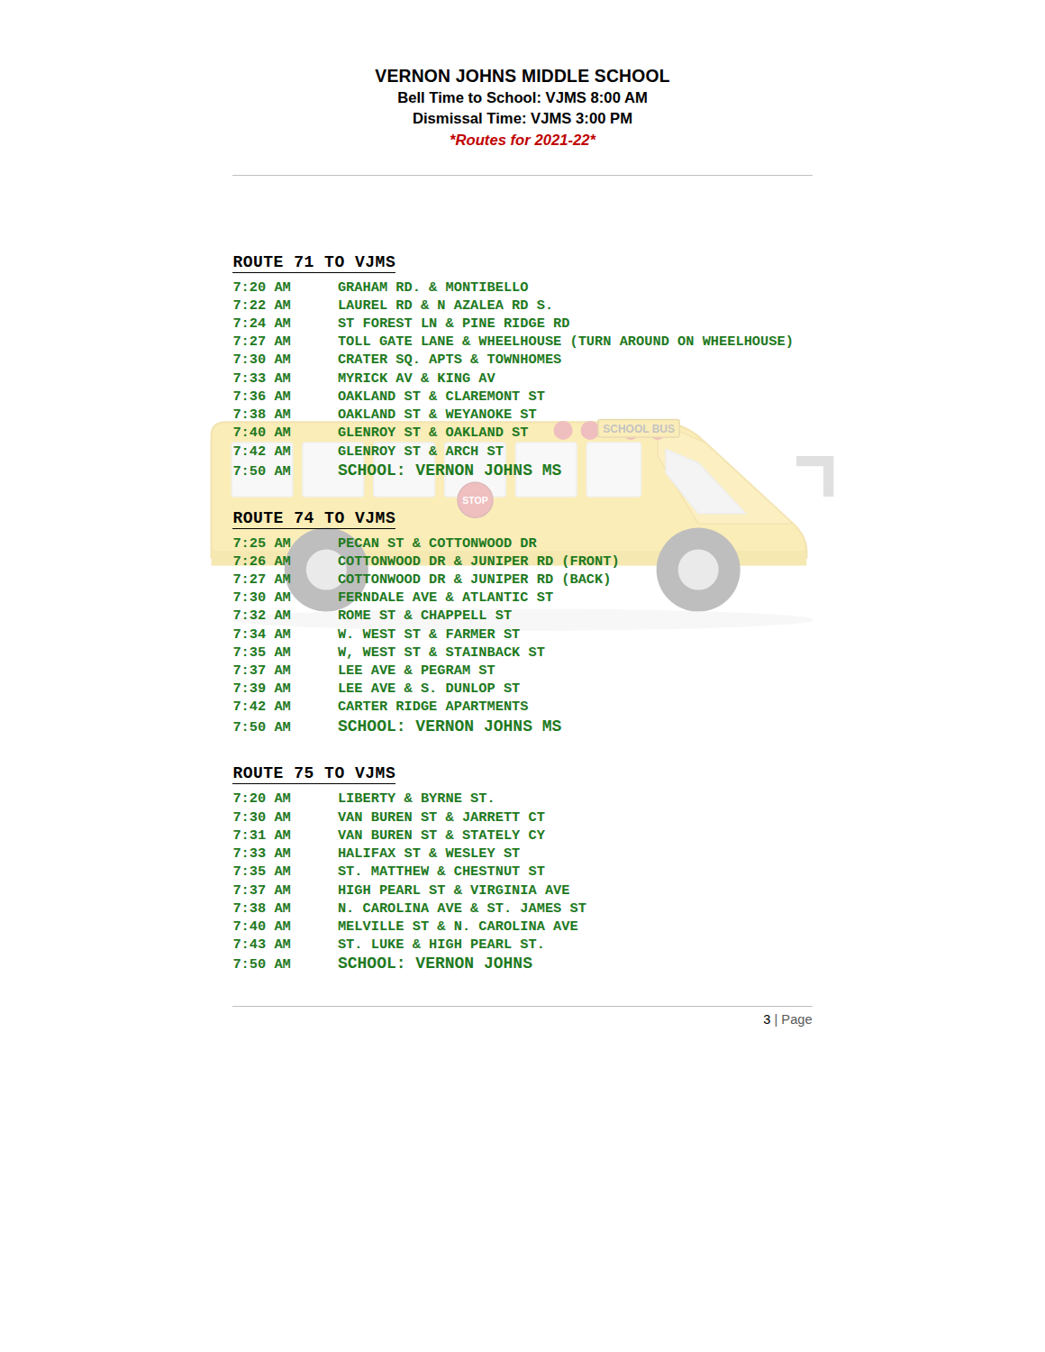VERNON JOHNS MIDDLE SCHOOL
Bell Time to School: VJMS 8:00 AM
Dismissal Time: VJMS 3:00 PM
*Routes for 2021-22*
SCHOOL BUS STOP
ROUTE 71 TO VJMS
7:20 AMGRAHAM RD. & MONTIBELLO
7:22 AMLAUREL RD & N AZALEA RD S.
7:24 AMST FOREST LN & PINE RIDGE RD
7:27 AMTOLL GATE LANE & WHEELHOUSE (TURN AROUND ON WHEELHOUSE)
7:30 AMCRATER SQ. APTS & TOWNHOMES
7:33 AMMYRICK AV & KING AV
7:36 AMOAKLAND ST & CLAREMONT ST
7:38 AMOAKLAND ST & WEYANOKE ST
7:40 AMGLENROY ST & OAKLAND ST
7:42 AMGLENROY ST & ARCH ST
7:50 AMSCHOOL: VERNON JOHNS MS
ROUTE 74 TO VJMS
7:25 AMPECAN ST & COTTONWOOD DR
7:26 AMCOTTONWOOD DR & JUNIPER RD (FRONT)
7:27 AMCOTTONWOOD DR & JUNIPER RD (BACK)
7:30 AMFERNDALE AVE & ATLANTIC ST
7:32 AMROME ST & CHAPPELL ST
7:34 AMW. WEST ST & FARMER ST
7:35 AMW, WEST ST & STAINBACK ST
7:37 AMLEE AVE & PEGRAM ST
7:39 AMLEE AVE & S. DUNLOP ST
7:42 AMCARTER RIDGE APARTMENTS
7:50 AMSCHOOL: VERNON JOHNS MS
ROUTE 75 TO VJMS
7:20 AMLIBERTY & BYRNE ST.
7:30 AMVAN BUREN ST & JARRETT CT
7:31 AMVAN BUREN ST & STATELY CY
7:33 AMHALIFAX ST & WESLEY ST
7:35 AMST. MATTHEW & CHESTNUT ST
7:37 AMHIGH PEARL ST & VIRGINIA AVE
7:38 AMN. CAROLINA AVE & ST. JAMES ST
7:40 AMMELVILLE ST & N. CAROLINA AVE
7:43 AMST. LUKE & HIGH PEARL ST.
7:50 AMSCHOOL: VERNON JOHNS
3 | Page